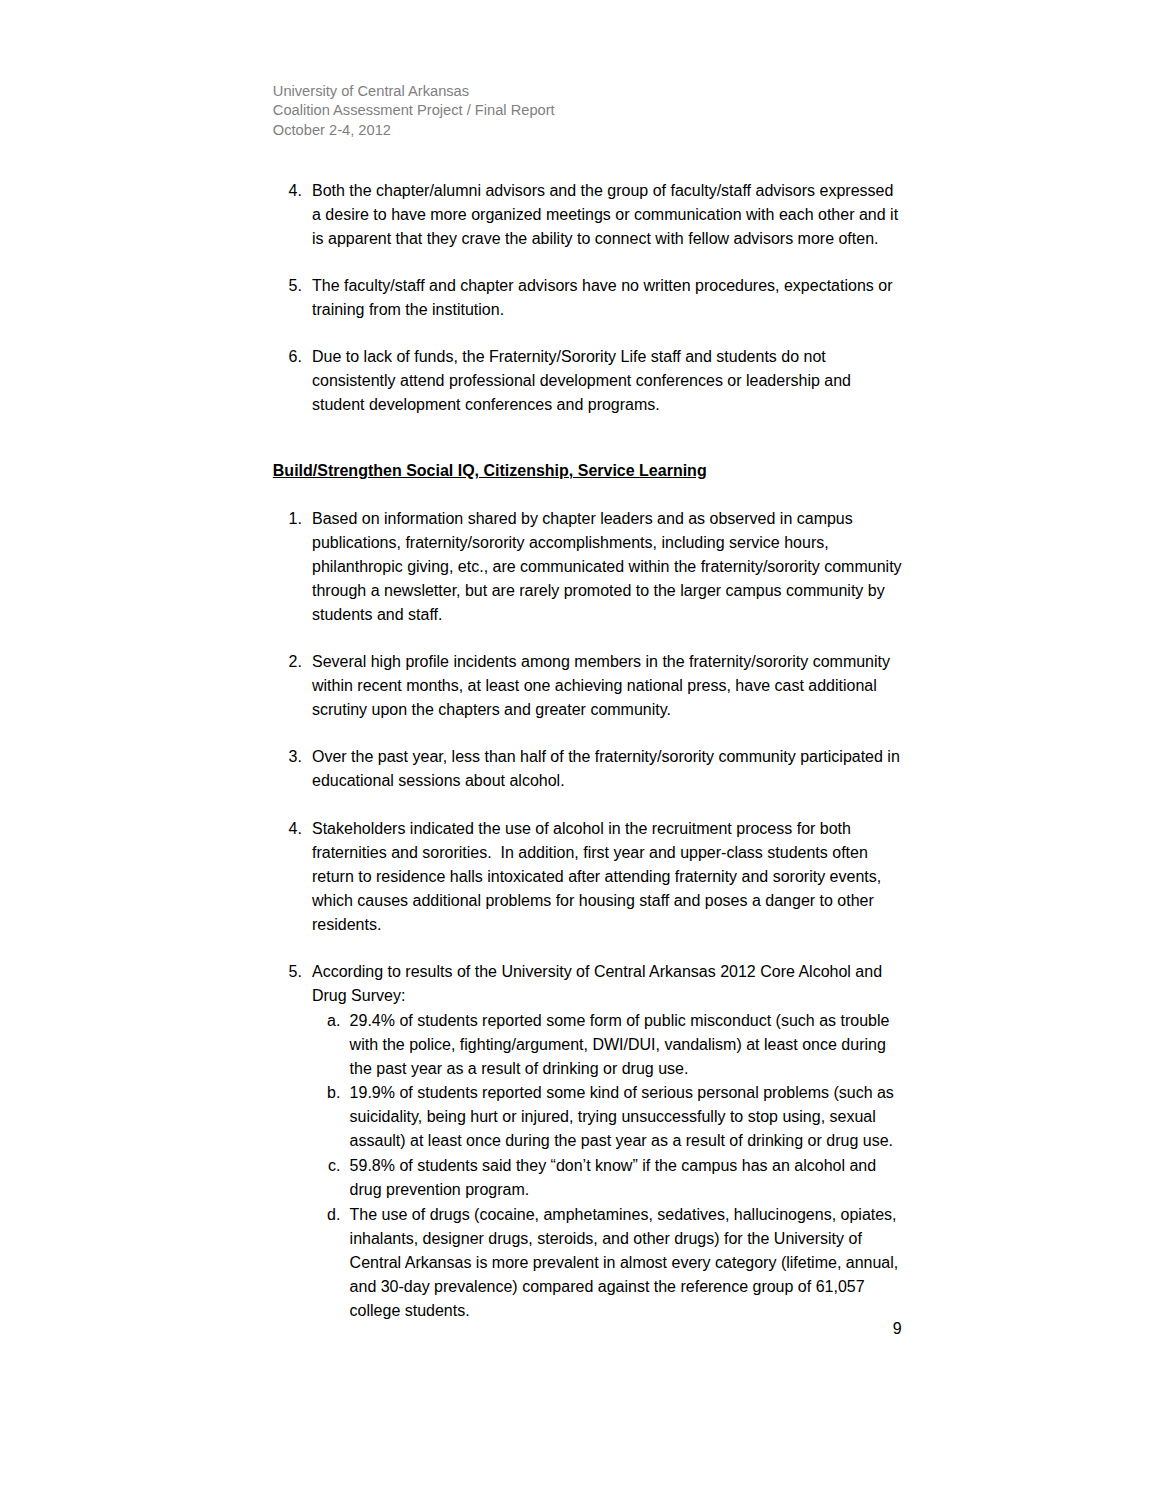University of Central Arkansas
Coalition Assessment Project / Final Report
October 2-4, 2012
Both the chapter/alumni advisors and the group of faculty/staff advisors expressed a desire to have more organized meetings or communication with each other and it is apparent that they crave the ability to connect with fellow advisors more often.
The faculty/staff and chapter advisors have no written procedures, expectations or training from the institution.
Due to lack of funds, the Fraternity/Sorority Life staff and students do not consistently attend professional development conferences or leadership and student development conferences and programs.
Build/Strengthen Social IQ, Citizenship, Service Learning
Based on information shared by chapter leaders and as observed in campus publications, fraternity/sorority accomplishments, including service hours, philanthropic giving, etc., are communicated within the fraternity/sorority community through a newsletter, but are rarely promoted to the larger campus community by students and staff.
Several high profile incidents among members in the fraternity/sorority community within recent months, at least one achieving national press, have cast additional scrutiny upon the chapters and greater community.
Over the past year, less than half of the fraternity/sorority community participated in educational sessions about alcohol.
Stakeholders indicated the use of alcohol in the recruitment process for both fraternities and sororities. In addition, first year and upper-class students often return to residence halls intoxicated after attending fraternity and sorority events, which causes additional problems for housing staff and poses a danger to other residents.
According to results of the University of Central Arkansas 2012 Core Alcohol and Drug Survey:
29.4% of students reported some form of public misconduct (such as trouble with the police, fighting/argument, DWI/DUI, vandalism) at least once during the past year as a result of drinking or drug use.
19.9% of students reported some kind of serious personal problems (such as suicidality, being hurt or injured, trying unsuccessfully to stop using, sexual assault) at least once during the past year as a result of drinking or drug use.
59.8% of students said they “don’t know” if the campus has an alcohol and drug prevention program.
The use of drugs (cocaine, amphetamines, sedatives, hallucinogens, opiates, inhalants, designer drugs, steroids, and other drugs) for the University of Central Arkansas is more prevalent in almost every category (lifetime, annual, and 30-day prevalence) compared against the reference group of 61,057 college students.
9